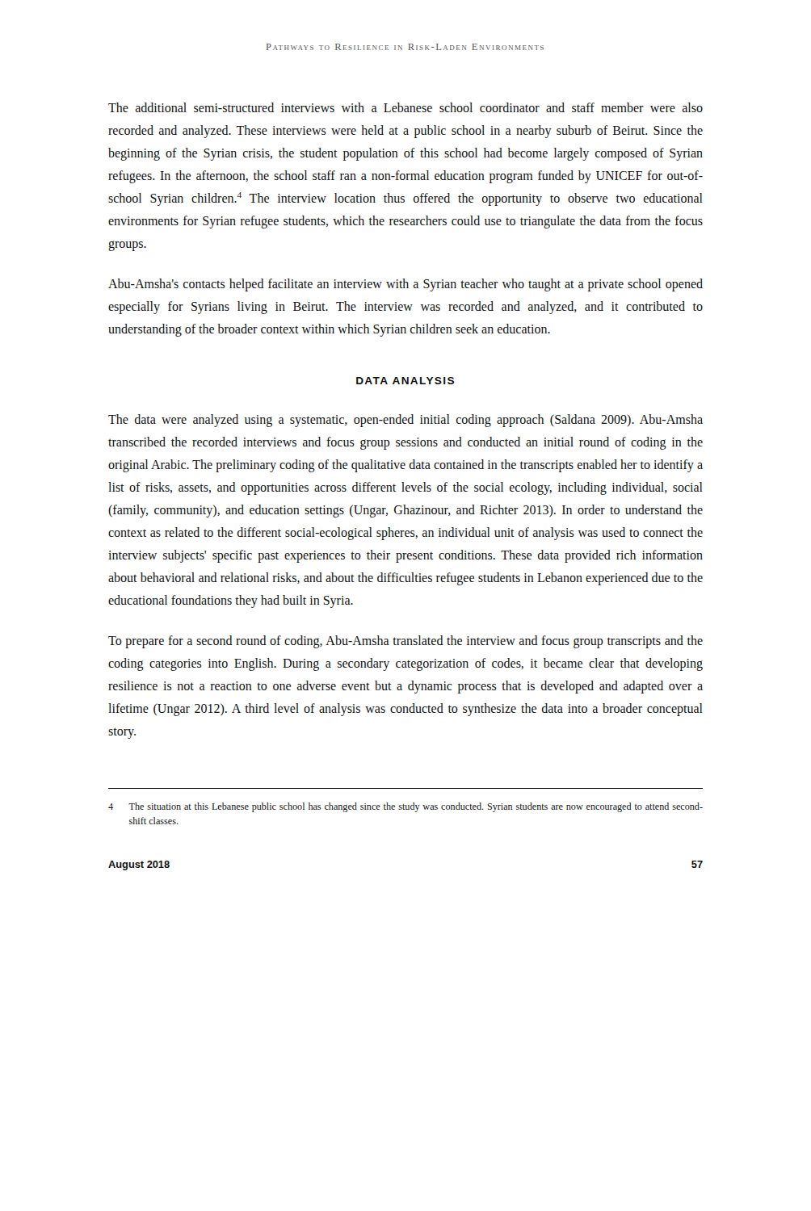Pathways to Resilience in Risk-Laden Environments
The additional semi-structured interviews with a Lebanese school coordinator and staff member were also recorded and analyzed. These interviews were held at a public school in a nearby suburb of Beirut. Since the beginning of the Syrian crisis, the student population of this school had become largely composed of Syrian refugees. In the afternoon, the school staff ran a non-formal education program funded by UNICEF for out-of-school Syrian children.4 The interview location thus offered the opportunity to observe two educational environments for Syrian refugee students, which the researchers could use to triangulate the data from the focus groups.
Abu-Amsha's contacts helped facilitate an interview with a Syrian teacher who taught at a private school opened especially for Syrians living in Beirut. The interview was recorded and analyzed, and it contributed to understanding of the broader context within which Syrian children seek an education.
Data Analysis
The data were analyzed using a systematic, open-ended initial coding approach (Saldana 2009). Abu-Amsha transcribed the recorded interviews and focus group sessions and conducted an initial round of coding in the original Arabic. The preliminary coding of the qualitative data contained in the transcripts enabled her to identify a list of risks, assets, and opportunities across different levels of the social ecology, including individual, social (family, community), and education settings (Ungar, Ghazinour, and Richter 2013). In order to understand the context as related to the different social-ecological spheres, an individual unit of analysis was used to connect the interview subjects' specific past experiences to their present conditions. These data provided rich information about behavioral and relational risks, and about the difficulties refugee students in Lebanon experienced due to the educational foundations they had built in Syria.
To prepare for a second round of coding, Abu-Amsha translated the interview and focus group transcripts and the coding categories into English. During a secondary categorization of codes, it became clear that developing resilience is not a reaction to one adverse event but a dynamic process that is developed and adapted over a lifetime (Ungar 2012). A third level of analysis was conducted to synthesize the data into a broader conceptual story.
4 The situation at this Lebanese public school has changed since the study was conducted. Syrian students are now encouraged to attend second-shift classes.
August 2018 57